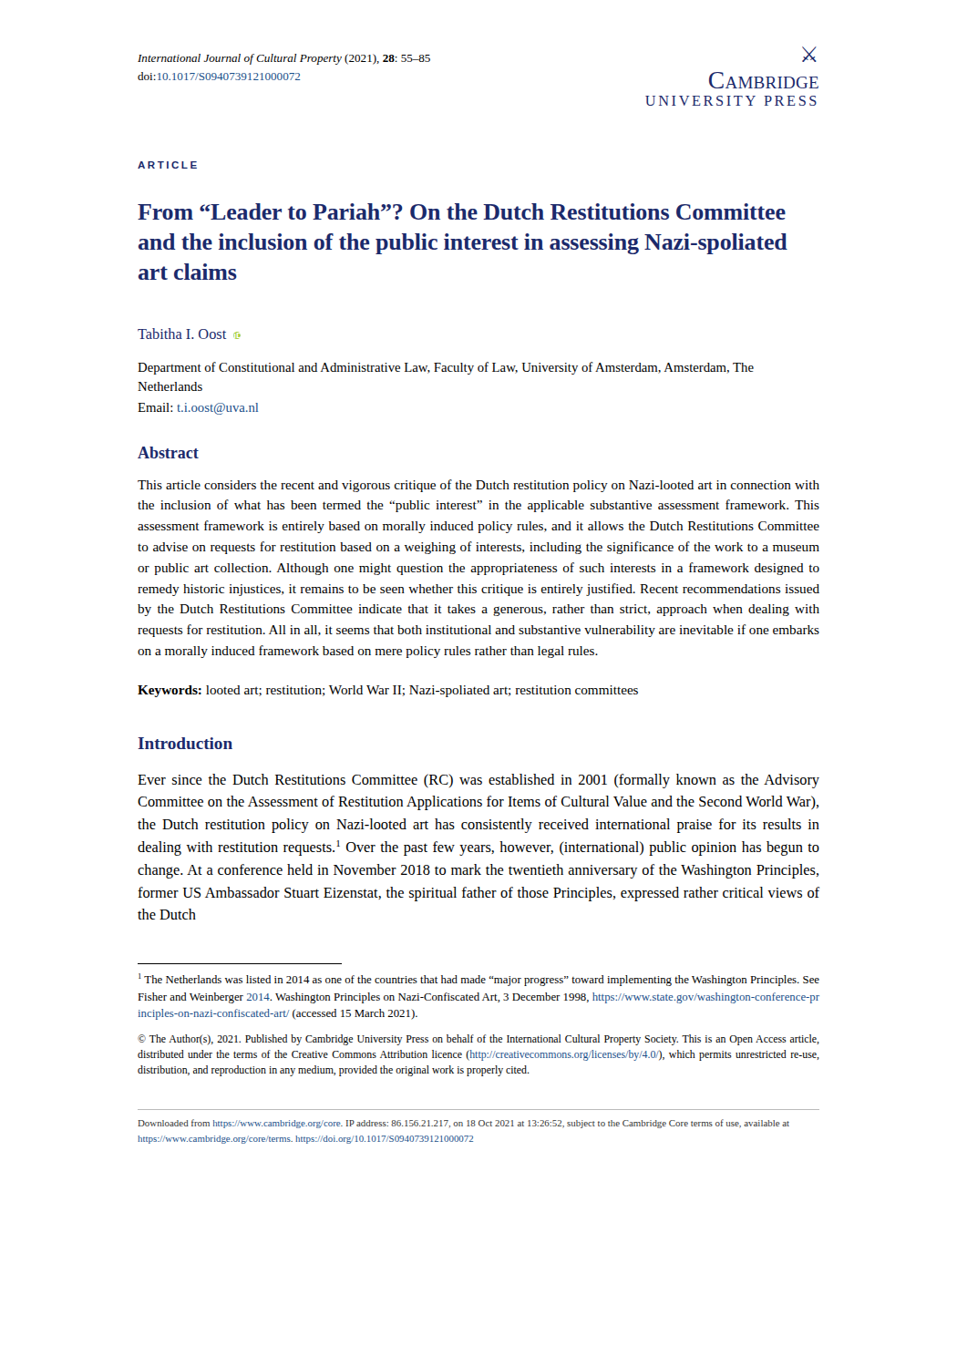International Journal of Cultural Property (2021), 28: 55–85
doi:10.1017/S0940739121000072
⚔
Cambridge
University Press
Article
From “Leader to Pariah”? On the Dutch Restitutions Committee and the inclusion of the public interest in assessing Nazi-spoliated art claims
Tabitha I. Oost iD
Department of Constitutional and Administrative Law, Faculty of Law, University of Amsterdam, Amsterdam, The Netherlands
Email: t.i.oost@uva.nl
Abstract
This article considers the recent and vigorous critique of the Dutch restitution policy on Nazi-looted art in connection with the inclusion of what has been termed the “public interest” in the applicable substantive assessment framework. This assessment framework is entirely based on morally induced policy rules, and it allows the Dutch Restitutions Committee to advise on requests for restitution based on a weighing of interests, including the significance of the work to a museum or public art collection. Although one might question the appropriateness of such interests in a framework designed to remedy historic injustices, it remains to be seen whether this critique is entirely justified. Recent recommendations issued by the Dutch Restitutions Committee indicate that it takes a generous, rather than strict, approach when dealing with requests for restitution. All in all, it seems that both institutional and substantive vulnerability are inevitable if one embarks on a morally induced framework based on mere policy rules rather than legal rules.
Keywords: looted art; restitution; World War II; Nazi-spoliated art; restitution committees
Introduction
Ever since the Dutch Restitutions Committee (RC) was established in 2001 (formally known as the Advisory Committee on the Assessment of Restitution Applications for Items of Cultural Value and the Second World War), the Dutch restitution policy on Nazi-looted art has consistently received international praise for its results in dealing with restitution requests.1 Over the past few years, however, (international) public opinion has begun to change. At a conference held in November 2018 to mark the twentieth anniversary of the Washington Principles, former US Ambassador Stuart Eizenstat, the spiritual father of those Principles, expressed rather critical views of the Dutch
1 The Netherlands was listed in 2014 as one of the countries that had made “major progress” toward implementing the Washington Principles. See Fisher and Weinberger 2014. Washington Principles on Nazi-Confiscated Art, 3 December 1998, https://www.state.gov/washington-conference-principles-on-nazi-confiscated-art/ (accessed 15 March 2021).
© The Author(s), 2021. Published by Cambridge University Press on behalf of the International Cultural Property Society. This is an Open Access article, distributed under the terms of the Creative Commons Attribution licence (http://creativecommons.org/licenses/by/4.0/), which permits unrestricted re-use, distribution, and reproduction in any medium, provided the original work is properly cited.
Downloaded from https://www.cambridge.org/core. IP address: 86.156.21.217, on 18 Oct 2021 at 13:26:52, subject to the Cambridge Core terms of use, available at https://www.cambridge.org/core/terms. https://doi.org/10.1017/S0940739121000072